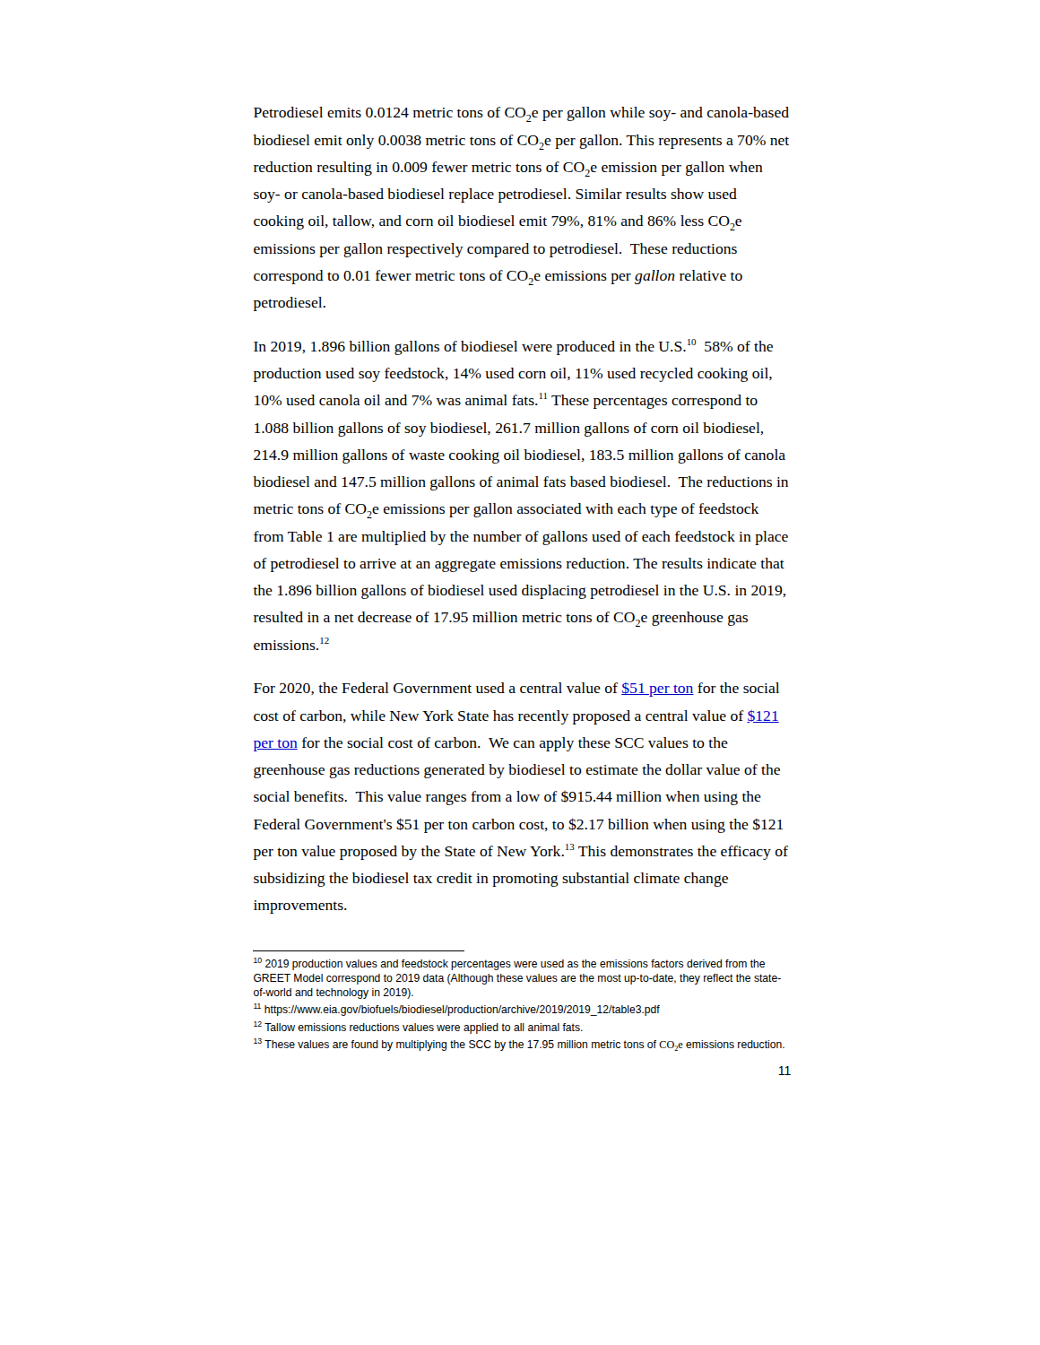Petrodiesel emits 0.0124 metric tons of CO2e per gallon while soy- and canola-based biodiesel emit only 0.0038 metric tons of CO2e per gallon. This represents a 70% net reduction resulting in 0.009 fewer metric tons of CO2e emission per gallon when soy- or canola-based biodiesel replace petrodiesel. Similar results show used cooking oil, tallow, and corn oil biodiesel emit 79%, 81% and 86% less CO2e emissions per gallon respectively compared to petrodiesel. These reductions correspond to 0.01 fewer metric tons of CO2e emissions per gallon relative to petrodiesel.
In 2019, 1.896 billion gallons of biodiesel were produced in the U.S.10 58% of the production used soy feedstock, 14% used corn oil, 11% used recycled cooking oil, 10% used canola oil and 7% was animal fats.11 These percentages correspond to 1.088 billion gallons of soy biodiesel, 261.7 million gallons of corn oil biodiesel, 214.9 million gallons of waste cooking oil biodiesel, 183.5 million gallons of canola biodiesel and 147.5 million gallons of animal fats based biodiesel. The reductions in metric tons of CO2e emissions per gallon associated with each type of feedstock from Table 1 are multiplied by the number of gallons used of each feedstock in place of petrodiesel to arrive at an aggregate emissions reduction. The results indicate that the 1.896 billion gallons of biodiesel used displacing petrodiesel in the U.S. in 2019, resulted in a net decrease of 17.95 million metric tons of CO2e greenhouse gas emissions.12
For 2020, the Federal Government used a central value of $51 per ton for the social cost of carbon, while New York State has recently proposed a central value of $121 per ton for the social cost of carbon. We can apply these SCC values to the greenhouse gas reductions generated by biodiesel to estimate the dollar value of the social benefits. This value ranges from a low of $915.44 million when using the Federal Government's $51 per ton carbon cost, to $2.17 billion when using the $121 per ton value proposed by the State of New York.13 This demonstrates the efficacy of subsidizing the biodiesel tax credit in promoting substantial climate change improvements.
10 2019 production values and feedstock percentages were used as the emissions factors derived from the GREET Model correspond to 2019 data (Although these values are the most up-to-date, they reflect the state-of-world and technology in 2019).
11 https://www.eia.gov/biofuels/biodiesel/production/archive/2019/2019_12/table3.pdf
12 Tallow emissions reductions values were applied to all animal fats.
13 These values are found by multiplying the SCC by the 17.95 million metric tons of CO2e emissions reduction.
11